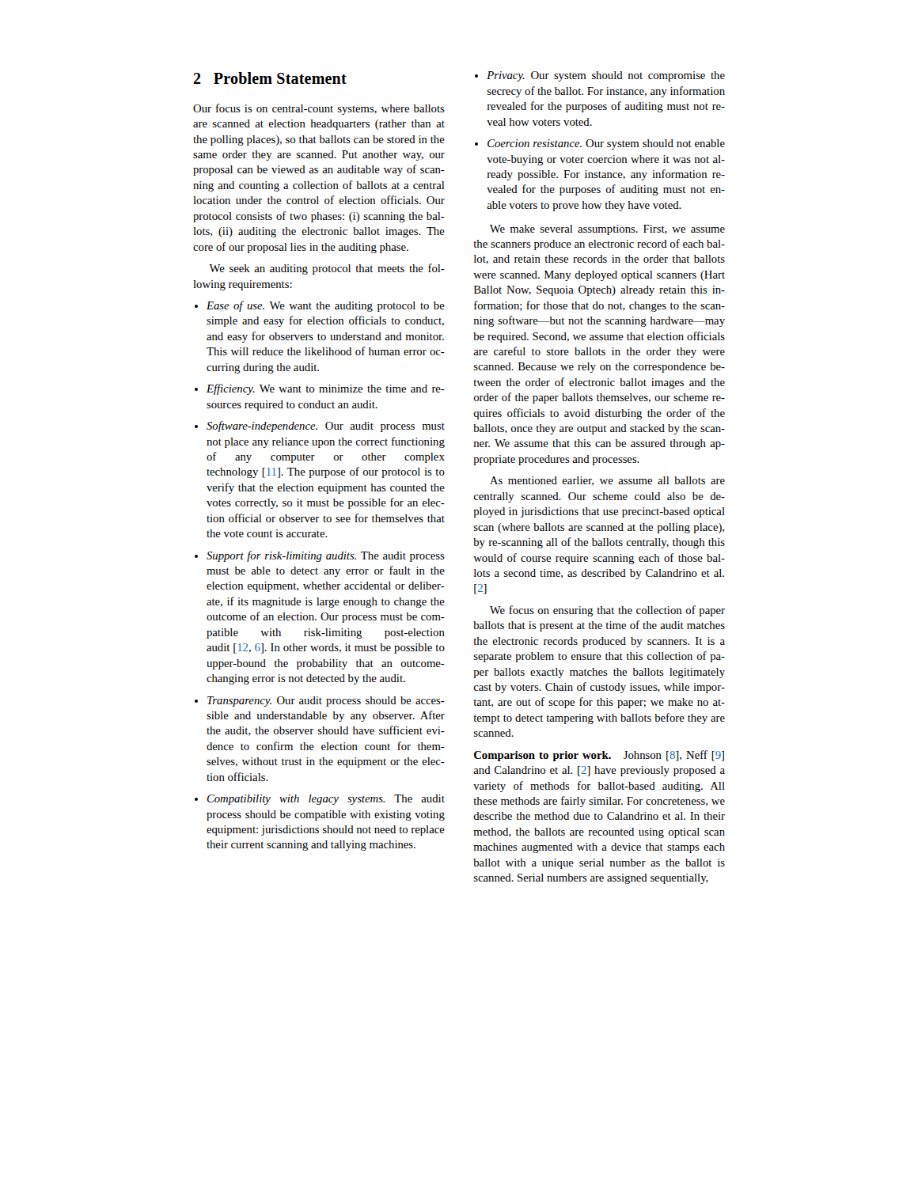2 Problem Statement
Our focus is on central-count systems, where ballots are scanned at election headquarters (rather than at the polling places), so that ballots can be stored in the same order they are scanned. Put another way, our proposal can be viewed as an auditable way of scanning and counting a collection of ballots at a central location under the control of election officials. Our protocol consists of two phases: (i) scanning the ballots, (ii) auditing the electronic ballot images. The core of our proposal lies in the auditing phase.
We seek an auditing protocol that meets the following requirements:
Ease of use. We want the auditing protocol to be simple and easy for election officials to conduct, and easy for observers to understand and monitor. This will reduce the likelihood of human error occurring during the audit.
Efficiency. We want to minimize the time and resources required to conduct an audit.
Software-independence. Our audit process must not place any reliance upon the correct functioning of any computer or other complex technology [11]. The purpose of our protocol is to verify that the election equipment has counted the votes correctly, so it must be possible for an election official or observer to see for themselves that the vote count is accurate.
Support for risk-limiting audits. The audit process must be able to detect any error or fault in the election equipment, whether accidental or deliberate, if its magnitude is large enough to change the outcome of an election. Our process must be compatible with risk-limiting post-election audit [12, 6]. In other words, it must be possible to upper-bound the probability that an outcome-changing error is not detected by the audit.
Transparency. Our audit process should be accessible and understandable by any observer. After the audit, the observer should have sufficient evidence to confirm the election count for themselves, without trust in the equipment or the election officials.
Compatibility with legacy systems. The audit process should be compatible with existing voting equipment: jurisdictions should not need to replace their current scanning and tallying machines.
Privacy. Our system should not compromise the secrecy of the ballot. For instance, any information revealed for the purposes of auditing must not reveal how voters voted.
Coercion resistance. Our system should not enable vote-buying or voter coercion where it was not already possible. For instance, any information revealed for the purposes of auditing must not enable voters to prove how they have voted.
We make several assumptions. First, we assume the scanners produce an electronic record of each ballot, and retain these records in the order that ballots were scanned. Many deployed optical scanners (Hart Ballot Now, Sequoia Optech) already retain this information; for those that do not, changes to the scanning software—but not the scanning hardware—may be required. Second, we assume that election officials are careful to store ballots in the order they were scanned. Because we rely on the correspondence between the order of electronic ballot images and the order of the paper ballots themselves, our scheme requires officials to avoid disturbing the order of the ballots, once they are output and stacked by the scanner. We assume that this can be assured through appropriate procedures and processes.
As mentioned earlier, we assume all ballots are centrally scanned. Our scheme could also be deployed in jurisdictions that use precinct-based optical scan (where ballots are scanned at the polling place), by re-scanning all of the ballots centrally, though this would of course require scanning each of those ballots a second time, as described by Calandrino et al.[2]
We focus on ensuring that the collection of paper ballots that is present at the time of the audit matches the electronic records produced by scanners. It is a separate problem to ensure that this collection of paper ballots exactly matches the ballots legitimately cast by voters. Chain of custody issues, while important, are out of scope for this paper; we make no attempt to detect tampering with ballots before they are scanned.
Comparison to prior work. Johnson [8], Neff [9] and Calandrino et al. [2] have previously proposed a variety of methods for ballot-based auditing. All these methods are fairly similar. For concreteness, we describe the method due to Calandrino et al. In their method, the ballots are recounted using optical scan machines augmented with a device that stamps each ballot with a unique serial number as the ballot is scanned. Serial numbers are assigned sequentially,